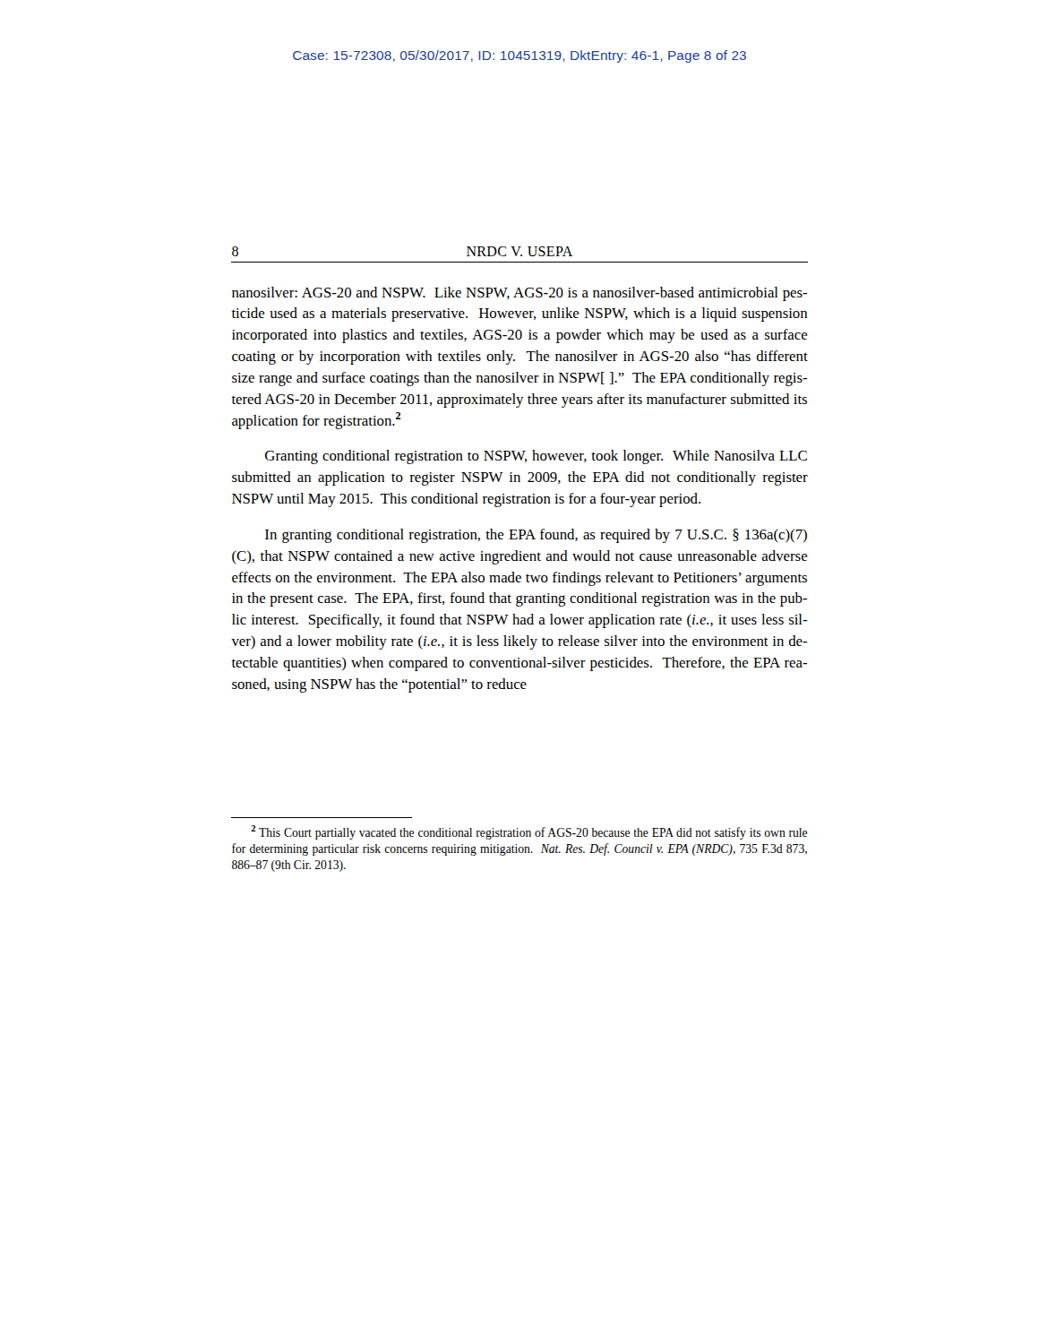Case: 15-72308, 05/30/2017, ID: 10451319, DktEntry: 46-1, Page 8 of 23
8 NRDC V. USEPA
nanosilver: AGS-20 and NSPW. Like NSPW, AGS-20 is a nanosilver-based antimicrobial pesticide used as a materials preservative. However, unlike NSPW, which is a liquid suspension incorporated into plastics and textiles, AGS-20 is a powder which may be used as a surface coating or by incorporation with textiles only. The nanosilver in AGS-20 also “has different size range and surface coatings than the nanosilver in NSPW[ ].” The EPA conditionally registered AGS-20 in December 2011, approximately three years after its manufacturer submitted its application for registration.2
Granting conditional registration to NSPW, however, took longer. While Nanosilva LLC submitted an application to register NSPW in 2009, the EPA did not conditionally register NSPW until May 2015. This conditional registration is for a four-year period.
In granting conditional registration, the EPA found, as required by 7 U.S.C. § 136a(c)(7)(C), that NSPW contained a new active ingredient and would not cause unreasonable adverse effects on the environment. The EPA also made two findings relevant to Petitioners’ arguments in the present case. The EPA, first, found that granting conditional registration was in the public interest. Specifically, it found that NSPW had a lower application rate (i.e., it uses less silver) and a lower mobility rate (i.e., it is less likely to release silver into the environment in detectable quantities) when compared to conventional-silver pesticides. Therefore, the EPA reasoned, using NSPW has the “potential” to reduce
2 This Court partially vacated the conditional registration of AGS-20 because the EPA did not satisfy its own rule for determining particular risk concerns requiring mitigation. Nat. Res. Def. Council v. EPA (NRDC), 735 F.3d 873, 886–87 (9th Cir. 2013).